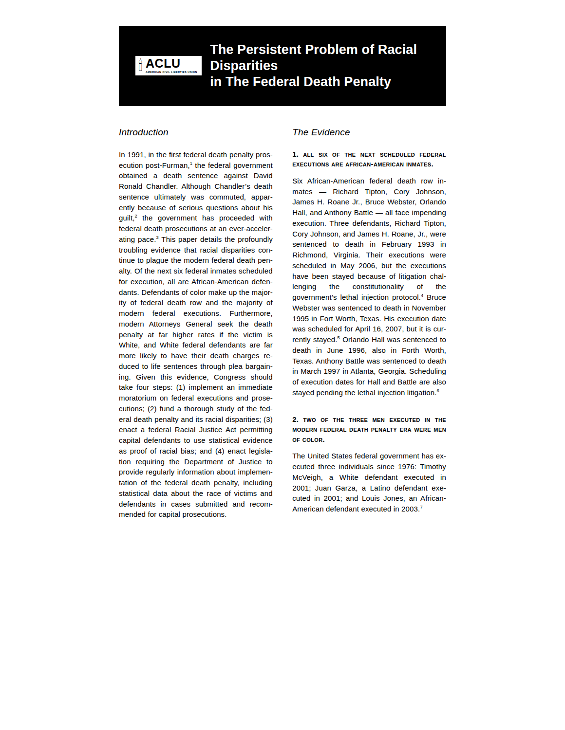🕯 ACLU AMERICAN CIVIL LIBERTIES UNION
The Persistent Problem of Racial Disparities
in The Federal Death Penalty
Introduction
In 1991, in the first federal death penalty prosecution post-Furman,1 the federal government obtained a death sentence against David Ronald Chandler. Although Chandler’s death sentence ultimately was commuted, apparently because of serious questions about his guilt,2 the government has proceeded with federal death prosecutions at an ever-accelerating pace.3 This paper details the profoundly troubling evidence that racial disparities continue to plague the modern federal death penalty. Of the next six federal inmates scheduled for execution, all are African-American defendants. Defendants of color make up the majority of federal death row and the majority of modern federal executions. Furthermore, modern Attorneys General seek the death penalty at far higher rates if the victim is White, and White federal defendants are far more likely to have their death charges reduced to life sentences through plea bargaining. Given this evidence, Congress should take four steps: (1) implement an immediate moratorium on federal executions and prosecutions; (2) fund a thorough study of the federal death penalty and its racial disparities; (3) enact a federal Racial Justice Act permitting capital defendants to use statistical evidence as proof of racial bias; and (4) enact legislation requiring the Department of Justice to provide regularly information about implementation of the federal death penalty, including statistical data about the race of victims and defendants in cases submitted and recommended for capital prosecutions.
The Evidence
1. all six of the next scheduled federal executions are african-american inmates.
Six African-American federal death row inmates — Richard Tipton, Cory Johnson, James H. Roane Jr., Bruce Webster, Orlando Hall, and Anthony Battle — all face impending execution. Three defendants, Richard Tipton, Cory Johnson, and James H. Roane, Jr., were sentenced to death in February 1993 in Richmond, Virginia. Their executions were scheduled in May 2006, but the executions have been stayed because of litigation challenging the constitutionality of the government’s lethal injection protocol.4 Bruce Webster was sentenced to death in November 1995 in Fort Worth, Texas. His execution date was scheduled for April 16, 2007, but it is currently stayed.5 Orlando Hall was sentenced to death in June 1996, also in Forth Worth, Texas. Anthony Battle was sentenced to death in March 1997 in Atlanta, Georgia. Scheduling of execution dates for Hall and Battle are also stayed pending the lethal injection litigation.6
2. two of the three men executed in the modern federal death penalty era were men of color.
The United States federal government has executed three individuals since 1976: Timothy McVeigh, a White defendant executed in 2001; Juan Garza, a Latino defendant executed in 2001; and Louis Jones, an African-American defendant executed in 2003.7